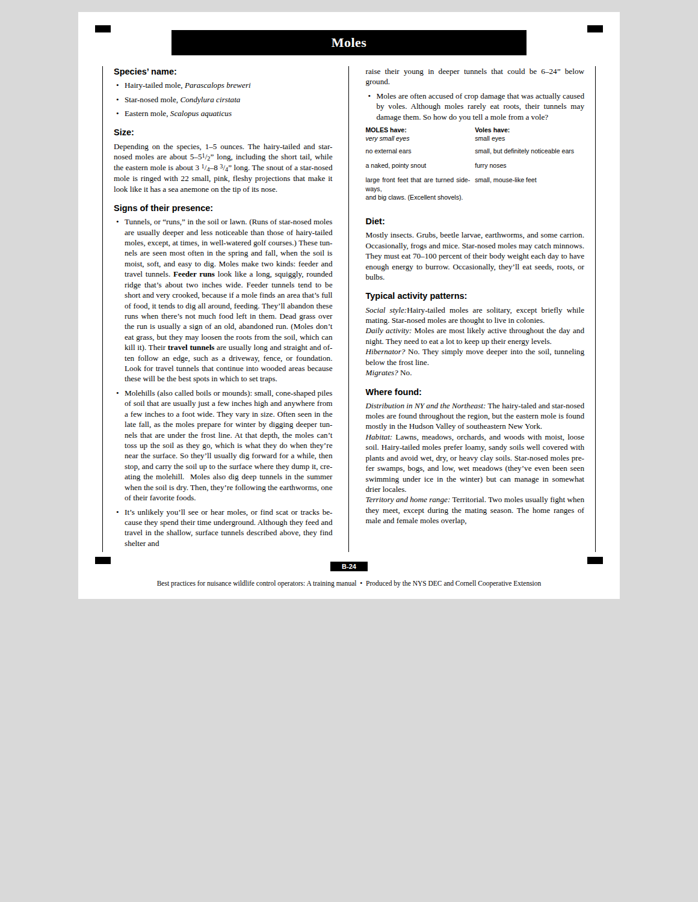Moles
Species’ name:
Hairy-tailed mole, Parascalops breweri
Star-nosed mole, Condylura cirstata
Eastern mole, Scalopus aquaticus
Size:
Depending on the species, 1–5 ounces. The hairy-tailed and star-nosed moles are about 5–51/2” long, including the short tail, while the eastern mole is about 3 1/4–8 3/4” long. The snout of a star-nosed mole is ringed with 22 small, pink, fleshy projections that make it look like it has a sea anemone on the tip of its nose.
Signs of their presence:
Tunnels, or “runs,” in the soil or lawn. (Runs of star-nosed moles are usually deeper and less noticeable than those of hairy-tailed moles, except, at times, in well-watered golf courses.) These tunnels are seen most often in the spring and fall, when the soil is moist, soft, and easy to dig. Moles make two kinds: feeder and travel tunnels. Feeder runs look like a long, squiggly, rounded ridge that’s about two inches wide. Feeder tunnels tend to be short and very crooked, because if a mole finds an area that’s full of food, it tends to dig all around, feeding. They’ll abandon these runs when there’s not much food left in them. Dead grass over the run is usually a sign of an old, abandoned run. (Moles don’t eat grass, but they may loosen the roots from the soil, which can kill it). Their travel tunnels are usually long and straight and often follow an edge, such as a driveway, fence, or foundation. Look for travel tunnels that continue into wooded areas because these will be the best spots in which to set traps.
Molehills (also called boils or mounds): small, cone-shaped piles of soil that are usually just a few inches high and anywhere from a few inches to a foot wide. They vary in size. Often seen in the late fall, as the moles prepare for winter by digging deeper tunnels that are under the frost line. At that depth, the moles can’t toss up the soil as they go, which is what they do when they’re near the surface. So they’ll usually dig forward for a while, then stop, and carry the soil up to the surface where they dump it, creating the molehill. Moles also dig deep tunnels in the summer when the soil is dry. Then, they’re following the earthworms, one of their favorite foods.
It’s unlikely you’ll see or hear moles, or find scat or tracks because they spend their time underground. Although they feed and travel in the shallow, surface tunnels described above, they find shelter and
raise their young in deeper tunnels that could be 6–24” below ground.
Moles are often accused of crop damage that was actually caused by voles. Although moles rarely eat roots, their tunnels may damage them. So how do you tell a mole from a vole?
| MOLES have: very small eyes | Voles have: small eyes |
| no external ears | small, but definitely noticeable ears |
| a naked, pointy snout | furry noses |
| large front feet that are turned sideways, and big claws. (Excellent shovels). | small, mouse-like feet |
Diet:
Mostly insects. Grubs, beetle larvae, earthworms, and some carrion. Occasionally, frogs and mice. Star-nosed moles may catch minnows. They must eat 70–100 percent of their body weight each day to have enough energy to burrow. Occasionally, they’ll eat seeds, roots, or bulbs.
Typical activity patterns:
Social style: Hairy-tailed moles are solitary, except briefly while mating. Star-nosed moles are thought to live in colonies.
Daily activity: Moles are most likely active throughout the day and night. They need to eat a lot to keep up their energy levels.
Hibernator? No. They simply move deeper into the soil, tunneling below the frost line.
Migrates? No.
Where found:
Distribution in NY and the Northeast: The hairy-taled and star-nosed moles are found throughout the region, but the eastern mole is found mostly in the Hudson Valley of southeastern New York.
Habitat: Lawns, meadows, orchards, and woods with moist, loose soil. Hairy-tailed moles prefer loamy, sandy soils well covered with plants and avoid wet, dry, or heavy clay soils. Star-nosed moles prefer swamps, bogs, and low, wet meadows (they’ve even been seen swimming under ice in the winter) but can manage in somewhat drier locales.
Territory and home range: Territorial. Two moles usually fight when they meet, except during the mating season. The home ranges of male and female moles overlap,
B-24
Best practices for nuisance wildlife control operators: A training manual • Produced by the NYS DEC and Cornell Cooperative Extension